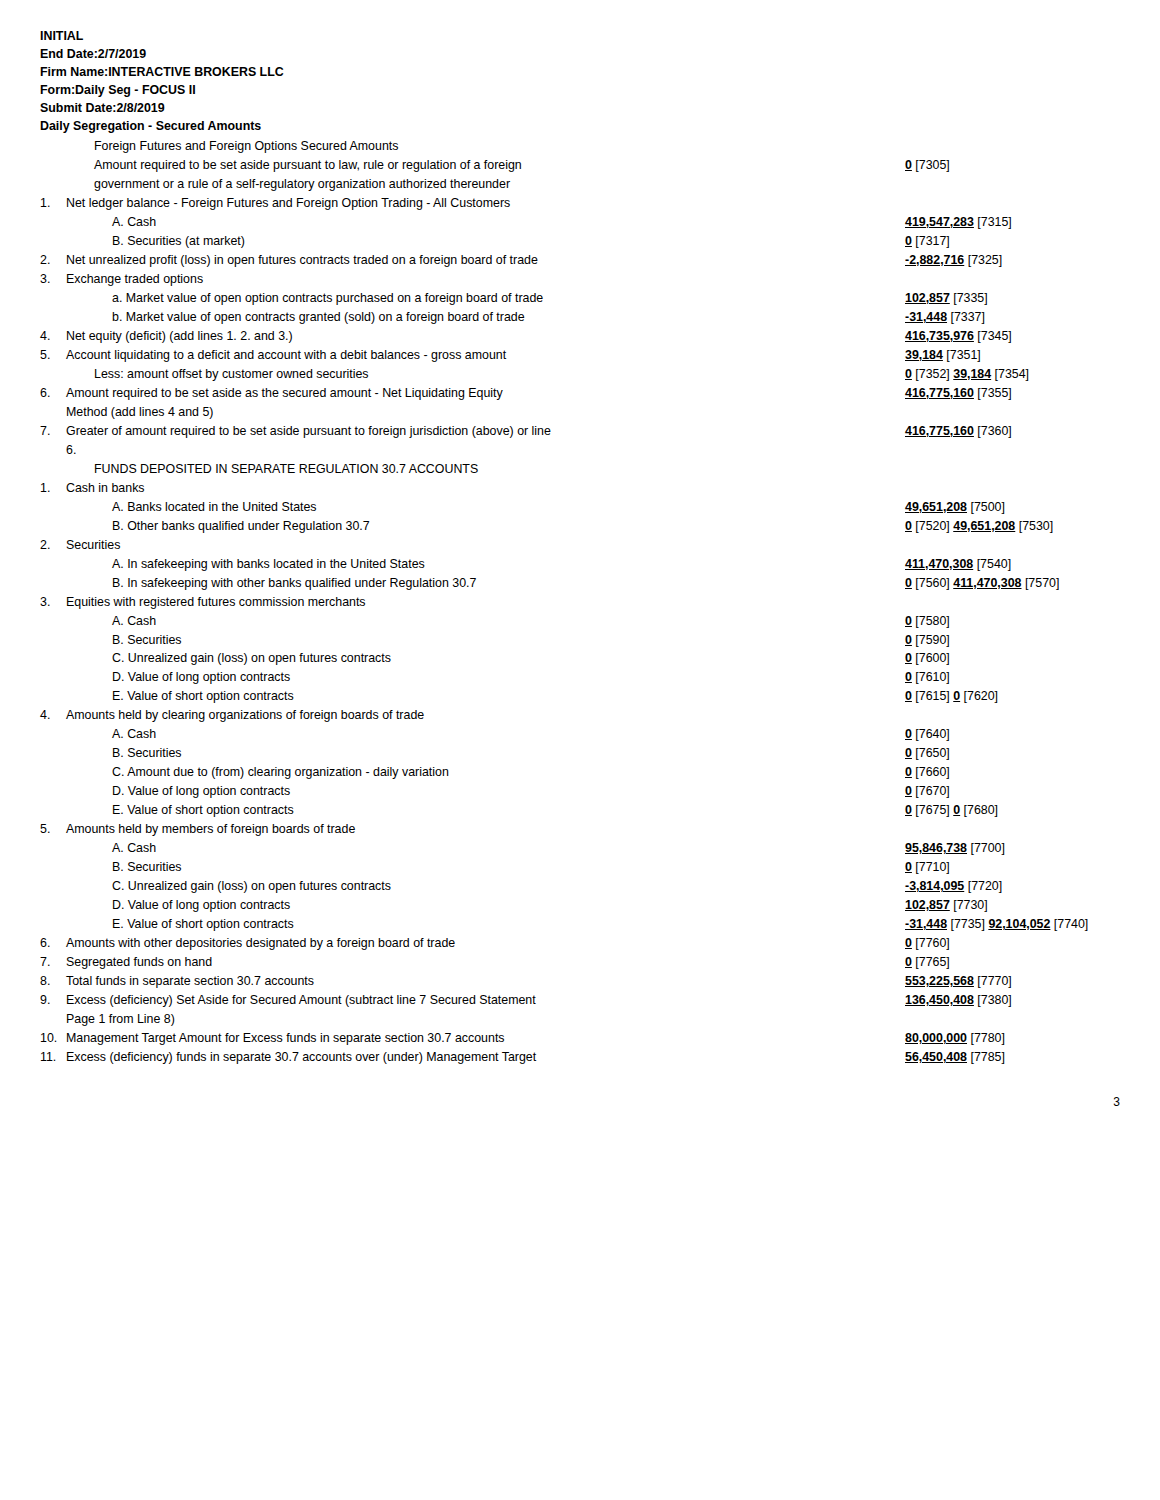INITIAL
End Date:2/7/2019
Firm Name:INTERACTIVE BROKERS LLC
Form:Daily Seg - FOCUS II
Submit Date:2/8/2019
Daily Segregation - Secured Amounts
| | Foreign Futures and Foreign Options Secured Amounts | |
| | Amount required to be set aside pursuant to law, rule or regulation of a foreign | 0 [7305] |
| | government or a rule of a self-regulatory organization authorized thereunder | |
| 1. | Net ledger balance - Foreign Futures and Foreign Option Trading - All Customers | |
| | A. Cash | 419,547,283 [7315] |
| | B. Securities (at market) | 0 [7317] |
| 2. | Net unrealized profit (loss) in open futures contracts traded on a foreign board of trade | -2,882,716 [7325] |
| 3. | Exchange traded options | |
| | a. Market value of open option contracts purchased on a foreign board of trade | 102,857 [7335] |
| | b. Market value of open contracts granted (sold) on a foreign board of trade | -31,448 [7337] |
| 4. | Net equity (deficit) (add lines 1. 2. and 3.) | 416,735,976 [7345] |
| 5. | Account liquidating to a deficit and account with a debit balances - gross amount | 39,184 [7351] |
| | Less: amount offset by customer owned securities | 0 [7352] 39,184 [7354] |
| 6. | Amount required to be set aside as the secured amount - Net Liquidating Equity | 416,775,160 [7355] |
| | Method (add lines 4 and 5) | |
| 7. | Greater of amount required to be set aside pursuant to foreign jurisdiction (above) or line | 416,775,160 [7360] |
| | 6. | |
| | FUNDS DEPOSITED IN SEPARATE REGULATION 30.7 ACCOUNTS | |
| 1. | Cash in banks | |
| | A. Banks located in the United States | 49,651,208 [7500] |
| | B. Other banks qualified under Regulation 30.7 | 0 [7520] 49,651,208 [7530] |
| 2. | Securities | |
| | A. In safekeeping with banks located in the United States | 411,470,308 [7540] |
| | B. In safekeeping with other banks qualified under Regulation 30.7 | 0 [7560] 411,470,308 [7570] |
| 3. | Equities with registered futures commission merchants | |
| | A. Cash | 0 [7580] |
| | B. Securities | 0 [7590] |
| | C. Unrealized gain (loss) on open futures contracts | 0 [7600] |
| | D. Value of long option contracts | 0 [7610] |
| | E. Value of short option contracts | 0 [7615] 0 [7620] |
| 4. | Amounts held by clearing organizations of foreign boards of trade | |
| | A. Cash | 0 [7640] |
| | B. Securities | 0 [7650] |
| | C. Amount due to (from) clearing organization - daily variation | 0 [7660] |
| | D. Value of long option contracts | 0 [7670] |
| | E. Value of short option contracts | 0 [7675] 0 [7680] |
| 5. | Amounts held by members of foreign boards of trade | |
| | A. Cash | 95,846,738 [7700] |
| | B. Securities | 0 [7710] |
| | C. Unrealized gain (loss) on open futures contracts | -3,814,095 [7720] |
| | D. Value of long option contracts | 102,857 [7730] |
| | E. Value of short option contracts | -31,448 [7735] 92,104,052 [7740] |
| 6. | Amounts with other depositories designated by a foreign board of trade | 0 [7760] |
| 7. | Segregated funds on hand | 0 [7765] |
| 8. | Total funds in separate section 30.7 accounts | 553,225,568 [7770] |
| 9. | Excess (deficiency) Set Aside for Secured Amount (subtract line 7 Secured Statement | 136,450,408 [7380] |
| | Page 1 from Line 8) | |
| 10. | Management Target Amount for Excess funds in separate section 30.7 accounts | 80,000,000 [7780] |
| 11. | Excess (deficiency) funds in separate 30.7 accounts over (under) Management Target | 56,450,408 [7785] |
3